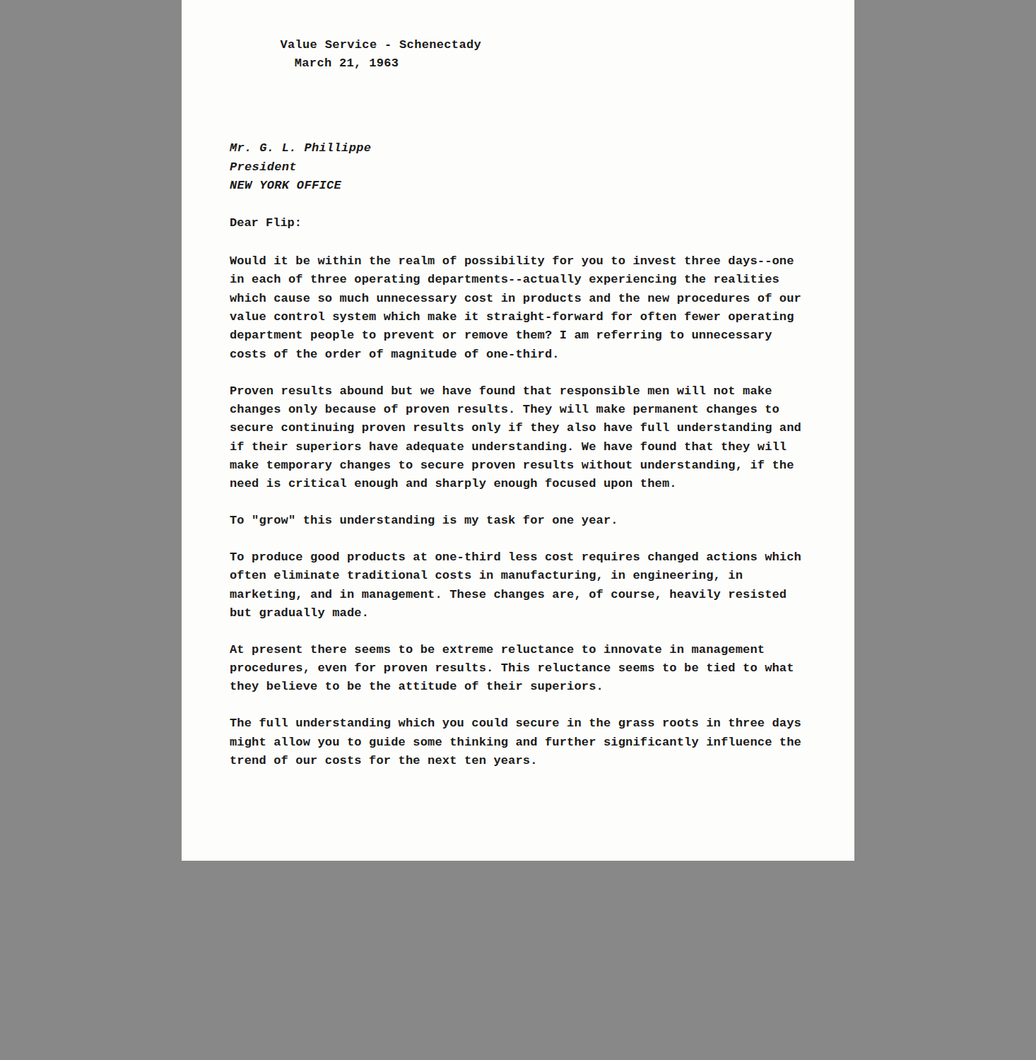Value Service - Schenectady
March 21, 1963
Mr. G. L. Phillippe
President
New York Office
Dear Flip:
Would it be within the realm of possibility for you to invest three days--one in each of three operating departments--actually experiencing the realities which cause so much unnecessary cost in products and the new procedures of our value control system which make it straight-forward for often fewer operating department people to prevent or remove them? I am referring to unnecessary costs of the order of magnitude of one-third.
Proven results abound but we have found that responsible men will not make changes only because of proven results. They will make permanent changes to secure continuing proven results only if they also have full understanding and if their superiors have adequate understanding. We have found that they will make temporary changes to secure proven results without understanding, if the need is critical enough and sharply enough focused upon them.
To "grow" this understanding is my task for one year.
To produce good products at one-third less cost requires changed actions which often eliminate traditional costs in manufacturing, in engineering, in marketing, and in management. These changes are, of course, heavily resisted but gradually made.
At present there seems to be extreme reluctance to innovate in management procedures, even for proven results. This reluctance seems to be tied to what they believe to be the attitude of their superiors.
The full understanding which you could secure in the grass roots in three days might allow you to guide some thinking and further significantly influence the trend of our costs for the next ten years.